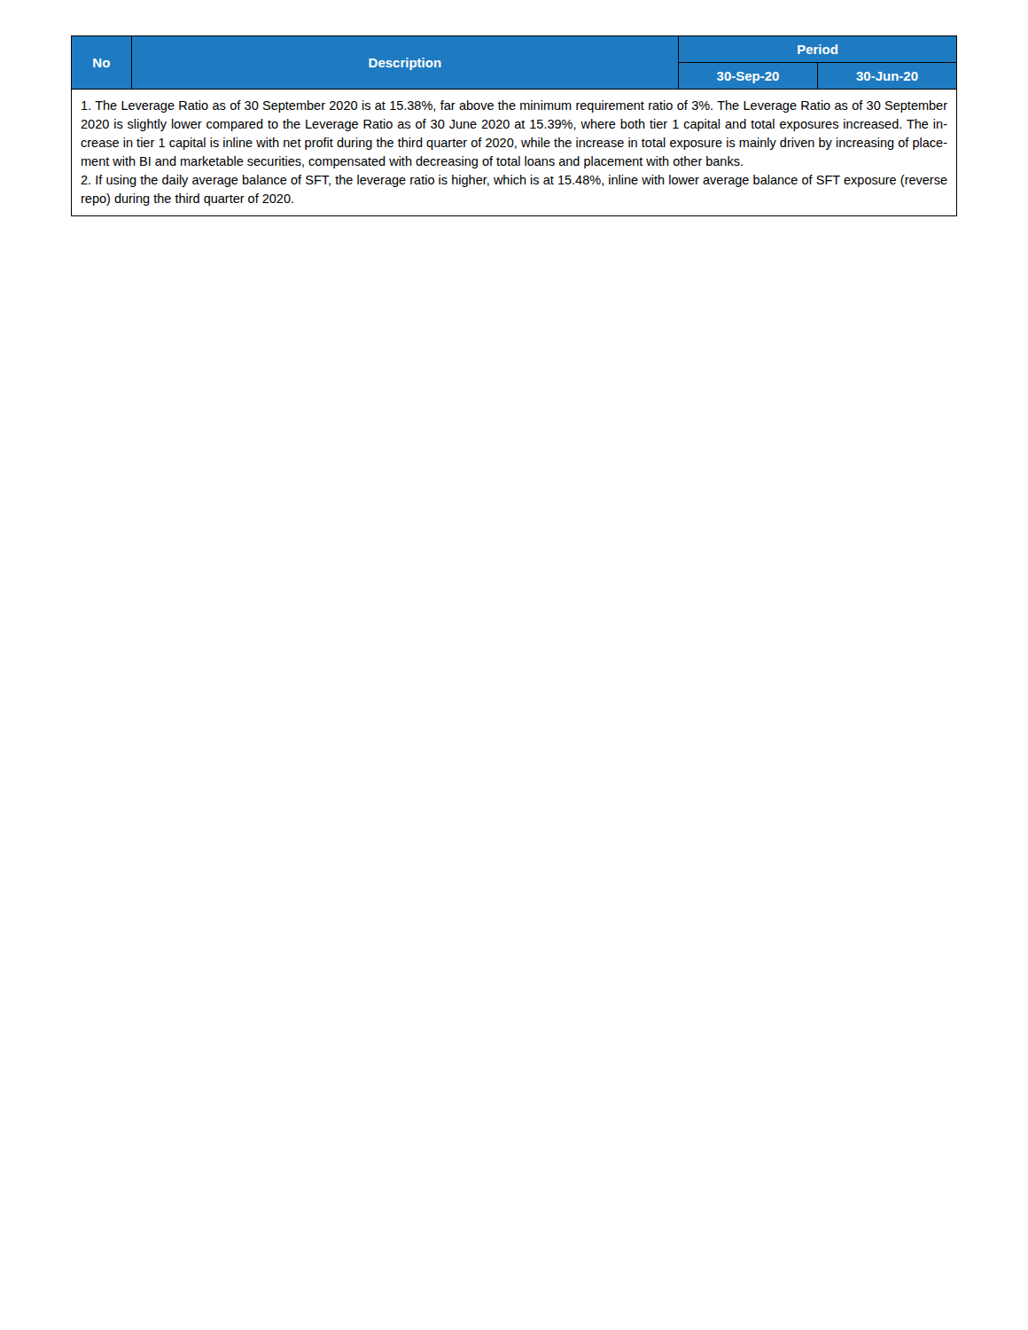| No | Description | Period |
| --- | --- | --- |
| 30-Sep-20 | 30-Jun-20 |
| 1. The Leverage Ratio as of 30 September 2020 is at 15.38%, far above the minimum requirement ratio of 3%. The Leverage Ratio as of 30 September 2020 is slightly lower compared to the Leverage Ratio as of 30 June 2020 at 15.39%, where both tier 1 capital and total exposures increased. The increase in tier 1 capital is inline with net profit during the third quarter of 2020, while the increase in total exposure is mainly driven by increasing of placement with BI and marketable securities, compensated with decreasing of total loans and placement with other banks. 2. If using the daily average balance of SFT, the leverage ratio is higher, which is at 15.48%, inline with lower average balance of SFT exposure (reverse repo) during the third quarter of 2020. |